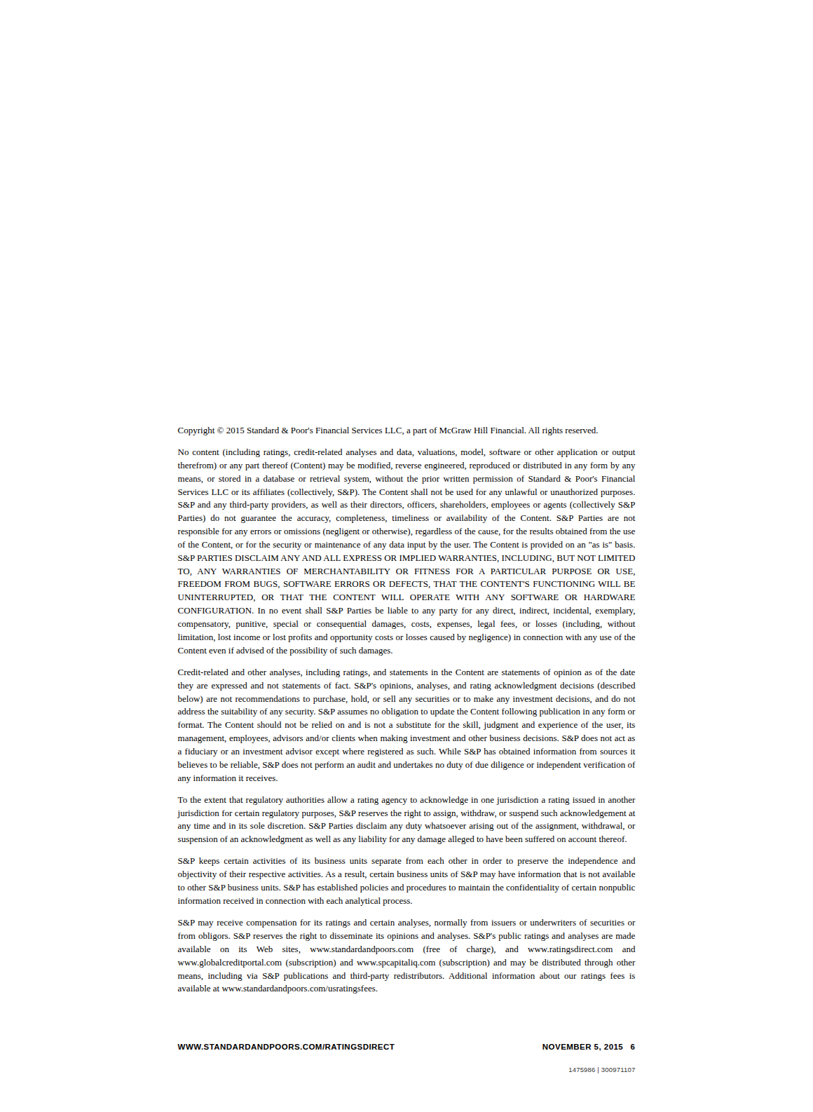Copyright © 2015 Standard & Poor's Financial Services LLC, a part of McGraw Hill Financial. All rights reserved.
No content (including ratings, credit-related analyses and data, valuations, model, software or other application or output therefrom) or any part thereof (Content) may be modified, reverse engineered, reproduced or distributed in any form by any means, or stored in a database or retrieval system, without the prior written permission of Standard & Poor's Financial Services LLC or its affiliates (collectively, S&P). The Content shall not be used for any unlawful or unauthorized purposes. S&P and any third-party providers, as well as their directors, officers, shareholders, employees or agents (collectively S&P Parties) do not guarantee the accuracy, completeness, timeliness or availability of the Content. S&P Parties are not responsible for any errors or omissions (negligent or otherwise), regardless of the cause, for the results obtained from the use of the Content, or for the security or maintenance of any data input by the user. The Content is provided on an "as is" basis. S&P PARTIES DISCLAIM ANY AND ALL EXPRESS OR IMPLIED WARRANTIES, INCLUDING, BUT NOT LIMITED TO, ANY WARRANTIES OF MERCHANTABILITY OR FITNESS FOR A PARTICULAR PURPOSE OR USE, FREEDOM FROM BUGS, SOFTWARE ERRORS OR DEFECTS, THAT THE CONTENT'S FUNCTIONING WILL BE UNINTERRUPTED, OR THAT THE CONTENT WILL OPERATE WITH ANY SOFTWARE OR HARDWARE CONFIGURATION. In no event shall S&P Parties be liable to any party for any direct, indirect, incidental, exemplary, compensatory, punitive, special or consequential damages, costs, expenses, legal fees, or losses (including, without limitation, lost income or lost profits and opportunity costs or losses caused by negligence) in connection with any use of the Content even if advised of the possibility of such damages.
Credit-related and other analyses, including ratings, and statements in the Content are statements of opinion as of the date they are expressed and not statements of fact. S&P's opinions, analyses, and rating acknowledgment decisions (described below) are not recommendations to purchase, hold, or sell any securities or to make any investment decisions, and do not address the suitability of any security. S&P assumes no obligation to update the Content following publication in any form or format. The Content should not be relied on and is not a substitute for the skill, judgment and experience of the user, its management, employees, advisors and/or clients when making investment and other business decisions. S&P does not act as a fiduciary or an investment advisor except where registered as such. While S&P has obtained information from sources it believes to be reliable, S&P does not perform an audit and undertakes no duty of due diligence or independent verification of any information it receives.
To the extent that regulatory authorities allow a rating agency to acknowledge in one jurisdiction a rating issued in another jurisdiction for certain regulatory purposes, S&P reserves the right to assign, withdraw, or suspend such acknowledgement at any time and in its sole discretion. S&P Parties disclaim any duty whatsoever arising out of the assignment, withdrawal, or suspension of an acknowledgment as well as any liability for any damage alleged to have been suffered on account thereof.
S&P keeps certain activities of its business units separate from each other in order to preserve the independence and objectivity of their respective activities. As a result, certain business units of S&P may have information that is not available to other S&P business units. S&P has established policies and procedures to maintain the confidentiality of certain nonpublic information received in connection with each analytical process.
S&P may receive compensation for its ratings and certain analyses, normally from issuers or underwriters of securities or from obligors. S&P reserves the right to disseminate its opinions and analyses. S&P's public ratings and analyses are made available on its Web sites, www.standardandpoors.com (free of charge), and www.ratingsdirect.com and www.globalcreditportal.com (subscription) and www.spcapitaliq.com (subscription) and may be distributed through other means, including via S&P publications and third-party redistributors. Additional information about our ratings fees is available at www.standardandpoors.com/usratingsfees.
www.standardandpoors.com/ratingsdirect
NOVEMBER 5, 20156
1475986 | 300971107